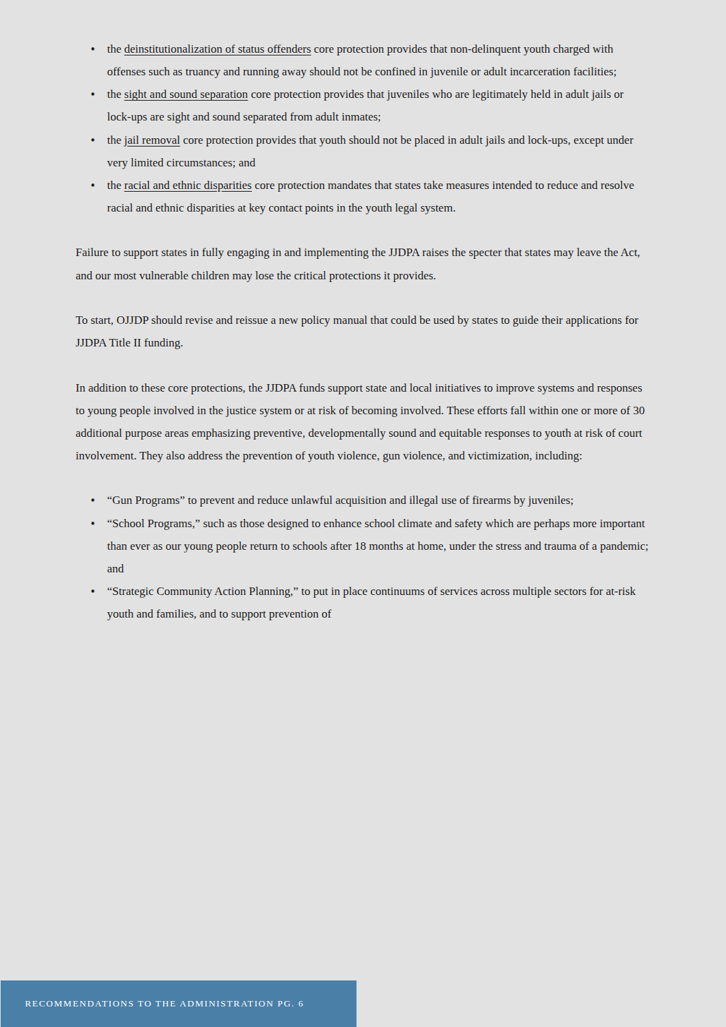the deinstitutionalization of status offenders core protection provides that non-delinquent youth charged with offenses such as truancy and running away should not be confined in juvenile or adult incarceration facilities;
the sight and sound separation core protection provides that juveniles who are legitimately held in adult jails or lock-ups are sight and sound separated from adult inmates;
the jail removal core protection provides that youth should not be placed in adult jails and lock-ups, except under very limited circumstances; and
the racial and ethnic disparities core protection mandates that states take measures intended to reduce and resolve racial and ethnic disparities at key contact points in the youth legal system.
Failure to support states in fully engaging in and implementing the JJDPA raises the specter that states may leave the Act, and our most vulnerable children may lose the critical protections it provides.
To start, OJJDP should revise and reissue a new policy manual that could be used by states to guide their applications for JJDPA Title II funding.
In addition to these core protections, the JJDPA funds support state and local initiatives to improve systems and responses to young people involved in the justice system or at risk of becoming involved. These efforts fall within one or more of 30 additional purpose areas emphasizing preventive, developmentally sound and equitable responses to youth at risk of court involvement. They also address the prevention of youth violence, gun violence, and victimization, including:
“Gun Programs” to prevent and reduce unlawful acquisition and illegal use of firearms by juveniles;
“School Programs,” such as those designed to enhance school climate and safety which are perhaps more important than ever as our young people return to schools after 18 months at home, under the stress and trauma of a pandemic; and
“Strategic Community Action Planning,” to put in place continuums of services across multiple sectors for at-risk youth and families, and to support prevention of
Recommendations to the Administration pg. 6